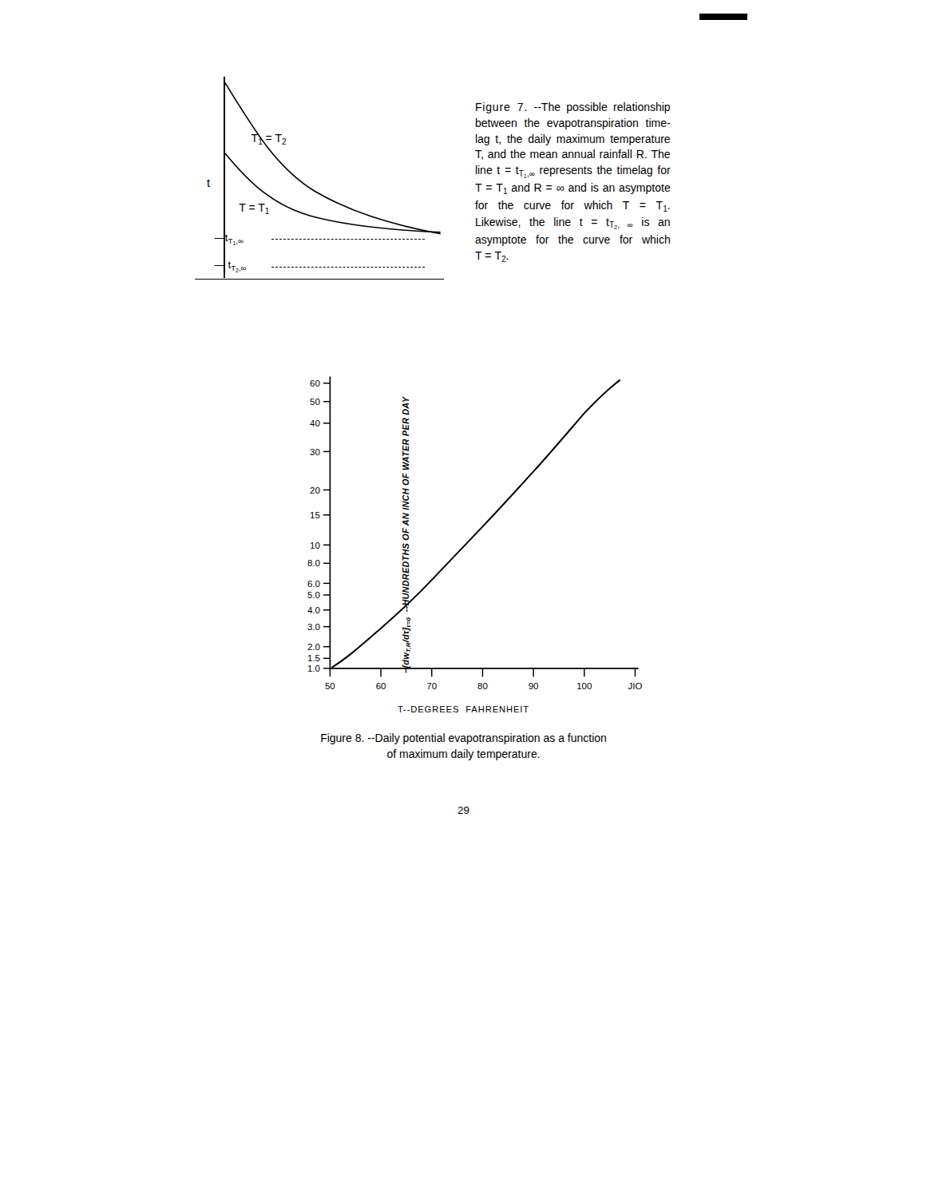t
T1 = T2
T = T1
—tT1,∞
— tT2,∞
Figure 7. --The possible relationship between the evapotranspiration time-lag t, the daily maximum temperature T, and the mean annual rainfall R. The line t = tT1,∞ represents the timelag for T = T1 and R = ∞ and is an asymptote for the curve for which T = T1. Likewise, the line t = tT2, ∞ is an asymptote for the curve for which T = T2.
−[dwT,R/dτ]τ=0 --HUNDREDTHS OF AN INCH OF WATER PER DAY
60 50 40 30 20 15 10 8.0 6.0 5.0 4.0 3.0 2.0 1.5 1.0 50 60 70 80 90 100 JIO
T--DEGREES FAHRENHEIT
Figure 8. --Daily potential evapotranspiration as a function
of maximum daily temperature.
29